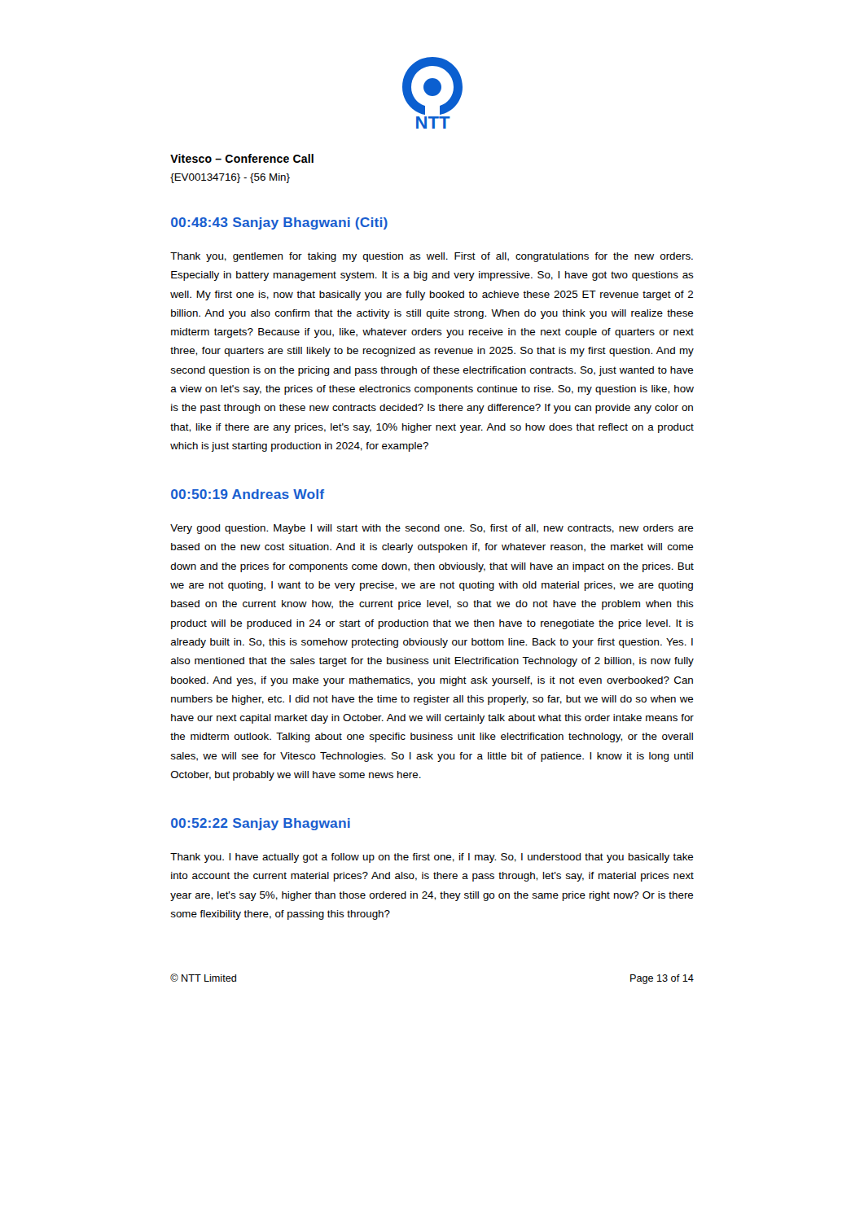NTT
Vitesco – Conference Call
{EV00134716} - {56 Min}
00:48:43 Sanjay Bhagwani (Citi)
Thank you, gentlemen for taking my question as well. First of all, congratulations for the new orders. Especially in battery management system. It is a big and very impressive. So, I have got two questions as well. My first one is, now that basically you are fully booked to achieve these 2025 ET revenue target of 2 billion. And you also confirm that the activity is still quite strong. When do you think you will realize these midterm targets? Because if you, like, whatever orders you receive in the next couple of quarters or next three, four quarters are still likely to be recognized as revenue in 2025. So that is my first question. And my second question is on the pricing and pass through of these electrification contracts. So, just wanted to have a view on let's say, the prices of these electronics components continue to rise. So, my question is like, how is the past through on these new contracts decided? Is there any difference? If you can provide any color on that, like if there are any prices, let's say, 10% higher next year. And so how does that reflect on a product which is just starting production in 2024, for example?
00:50:19 Andreas Wolf
Very good question. Maybe I will start with the second one. So, first of all, new contracts, new orders are based on the new cost situation. And it is clearly outspoken if, for whatever reason, the market will come down and the prices for components come down, then obviously, that will have an impact on the prices. But we are not quoting, I want to be very precise, we are not quoting with old material prices, we are quoting based on the current know how, the current price level, so that we do not have the problem when this product will be produced in 24 or start of production that we then have to renegotiate the price level. It is already built in. So, this is somehow protecting obviously our bottom line. Back to your first question. Yes. I also mentioned that the sales target for the business unit Electrification Technology of 2 billion, is now fully booked. And yes, if you make your mathematics, you might ask yourself, is it not even overbooked? Can numbers be higher, etc. I did not have the time to register all this properly, so far, but we will do so when we have our next capital market day in October. And we will certainly talk about what this order intake means for the midterm outlook. Talking about one specific business unit like electrification technology, or the overall sales, we will see for Vitesco Technologies. So I ask you for a little bit of patience. I know it is long until October, but probably we will have some news here.
00:52:22 Sanjay Bhagwani
Thank you. I have actually got a follow up on the first one, if I may. So, I understood that you basically take into account the current material prices? And also, is there a pass through, let's say, if material prices next year are, let's say 5%, higher than those ordered in 24, they still go on the same price right now? Or is there some flexibility there, of passing this through?
© NTT Limited
Page 13 of 14